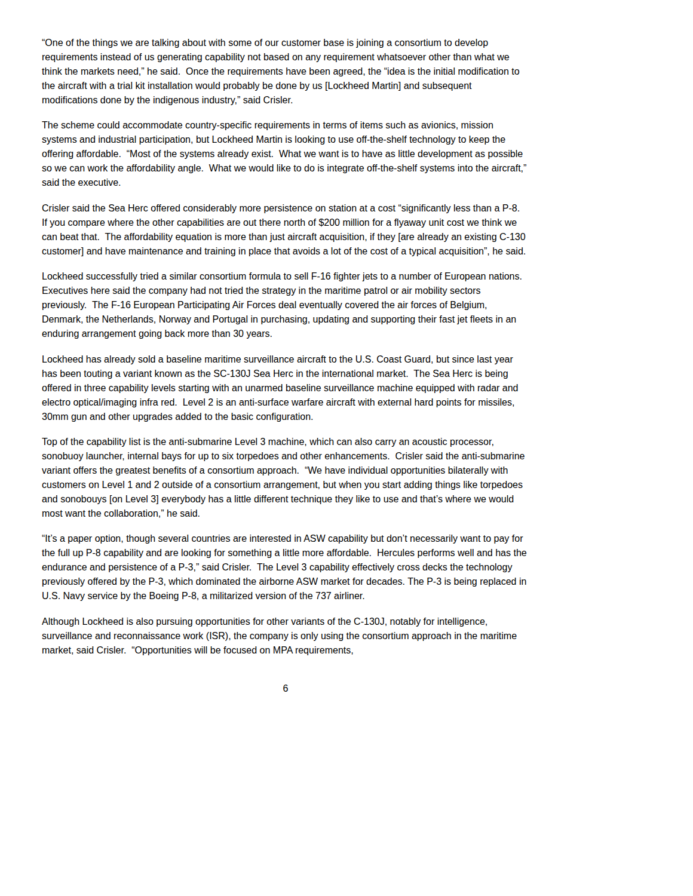“One of the things we are talking about with some of our customer base is joining a consortium to develop requirements instead of us generating capability not based on any requirement whatsoever other than what we think the markets need,” he said. Once the requirements have been agreed, the “idea is the initial modification to the aircraft with a trial kit installation would probably be done by us [Lockheed Martin] and subsequent modifications done by the indigenous industry,” said Crisler.
The scheme could accommodate country-specific requirements in terms of items such as avionics, mission systems and industrial participation, but Lockheed Martin is looking to use off-the-shelf technology to keep the offering affordable. “Most of the systems already exist. What we want is to have as little development as possible so we can work the affordability angle. What we would like to do is integrate off-the-shelf systems into the aircraft,” said the executive.
Crisler said the Sea Herc offered considerably more persistence on station at a cost “significantly less than a P-8. If you compare where the other capabilities are out there north of $200 million for a flyaway unit cost we think we can beat that. The affordability equation is more than just aircraft acquisition, if they [are already an existing C-130 customer] and have maintenance and training in place that avoids a lot of the cost of a typical acquisition”, he said.
Lockheed successfully tried a similar consortium formula to sell F-16 fighter jets to a number of European nations. Executives here said the company had not tried the strategy in the maritime patrol or air mobility sectors previously. The F-16 European Participating Air Forces deal eventually covered the air forces of Belgium, Denmark, the Netherlands, Norway and Portugal in purchasing, updating and supporting their fast jet fleets in an enduring arrangement going back more than 30 years.
Lockheed has already sold a baseline maritime surveillance aircraft to the U.S. Coast Guard, but since last year has been touting a variant known as the SC-130J Sea Herc in the international market. The Sea Herc is being offered in three capability levels starting with an unarmed baseline surveillance machine equipped with radar and electro optical/imaging infra red. Level 2 is an anti-surface warfare aircraft with external hard points for missiles, 30mm gun and other upgrades added to the basic configuration.
Top of the capability list is the anti-submarine Level 3 machine, which can also carry an acoustic processor, sonobuoy launcher, internal bays for up to six torpedoes and other enhancements. Crisler said the anti-submarine variant offers the greatest benefits of a consortium approach. “We have individual opportunities bilaterally with customers on Level 1 and 2 outside of a consortium arrangement, but when you start adding things like torpedoes and sonobouys [on Level 3] everybody has a little different technique they like to use and that’s where we would most want the collaboration,” he said.
“It’s a paper option, though several countries are interested in ASW capability but don’t necessarily want to pay for the full up P-8 capability and are looking for something a little more affordable. Hercules performs well and has the endurance and persistence of a P-3,” said Crisler. The Level 3 capability effectively cross decks the technology previously offered by the P-3, which dominated the airborne ASW market for decades. The P-3 is being replaced in U.S. Navy service by the Boeing P-8, a militarized version of the 737 airliner.
Although Lockheed is also pursuing opportunities for other variants of the C-130J, notably for intelligence, surveillance and reconnaissance work (ISR), the company is only using the consortium approach in the maritime market, said Crisler. “Opportunities will be focused on MPA requirements,
6